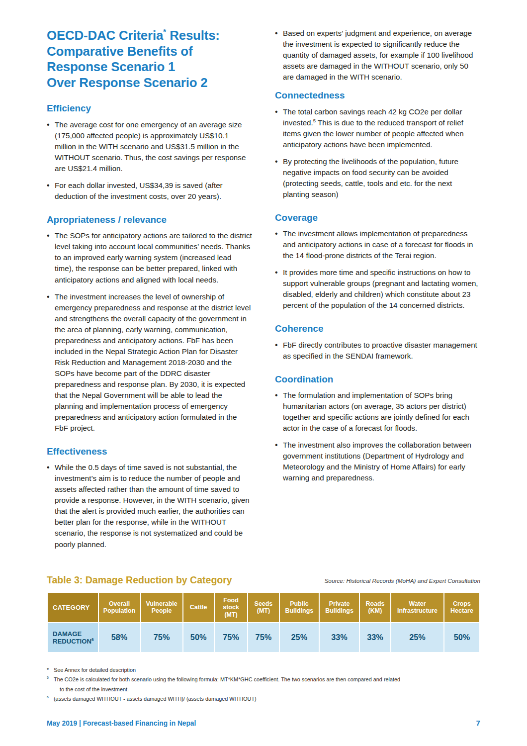OECD-DAC Criteria* Results:
Comparative Benefits of
Response Scenario 1
Over Response Scenario 2
Efficiency
The average cost for one emergency of an average size (175,000 affected people) is approximately US$10.1 million in the WITH scenario and US$31.5 million in the WITHOUT scenario. Thus, the cost savings per response are US$21.4 million.
For each dollar invested, US$34,39 is saved (after deduction of the investment costs, over 20 years).
Apropriateness / relevance
The SOPs for anticipatory actions are tailored to the district level taking into account local communities’ needs. Thanks to an improved early warning system (increased lead time), the response can be better prepared, linked with anticipatory actions and aligned with local needs.
The investment increases the level of ownership of emergency preparedness and response at the district level and strengthens the overall capacity of the government in the area of planning, early warning, communication, preparedness and anticipatory actions. FbF has been included in the Nepal Strategic Action Plan for Disaster Risk Reduction and Management 2018-2030 and the SOPs have become part of the DDRC disaster preparedness and response plan. By 2030, it is expected that the Nepal Government will be able to lead the planning and implementation process of emergency preparedness and anticipatory action formulated in the FbF project.
Effectiveness
While the 0.5 days of time saved is not substantial, the investment’s aim is to reduce the number of people and assets affected rather than the amount of time saved to provide a response. However, in the WITH scenario, given that the alert is provided much earlier, the authorities can better plan for the response, while in the WITHOUT scenario, the response is not systematized and could be poorly planned.
Based on experts’ judgment and experience, on average the investment is expected to significantly reduce the quantity of damaged assets, for example if 100 livelihood assets are damaged in the WITHOUT scenario, only 50 are damaged in the WITH scenario.
Connectedness
The total carbon savings reach 42 kg CO2e per dollar invested.5 This is due to the reduced transport of relief items given the lower number of people affected when anticipatory actions have been implemented.
By protecting the livelihoods of the population, future negative impacts on food security can be avoided (protecting seeds, cattle, tools and etc. for the next planting season)
Coverage
The investment allows implementation of preparedness and anticipatory actions in case of a forecast for floods in the 14 flood-prone districts of the Terai region.
It provides more time and specific instructions on how to support vulnerable groups (pregnant and lactating women, disabled, elderly and children) which constitute about 23 percent of the population of the 14 concerned districts.
Coherence
FbF directly contributes to proactive disaster management as specified in the SENDAI framework.
Coordination
The formulation and implementation of SOPs bring humanitarian actors (on average, 35 actors per district) together and specific actions are jointly defined for each actor in the case of a forecast for floods.
The investment also improves the collaboration between government institutions (Department of Hydrology and Meteorology and the Ministry of Home Affairs) for early warning and preparedness.
Table 3: Damage Reduction by Category
Source: Historical Records (MoHA) and Expert Consultation
| CATEGORY | Overall Population | Vulnerable People | Cattle | Food stock (MT) | Seeds (MT) | Public Buildings | Private Buildings | Roads (KM) | Water Infrastructure | Crops Hectare |
| --- | --- | --- | --- | --- | --- | --- | --- | --- | --- | --- |
| DAMAGE REDUCTION 6 | 58% | 75% | 50% | 75% | 75% | 25% | 33% | 33% | 25% | 50% |
*See Annex for detailed description
5 The CO2e is calculated for both scenario using the following formula: MT*KM*GHC coefficient. The two scenarios are then compared and related
to the cost of the investment.
6(assets damaged WITHOUT - assets damaged WITH)/ (assets damaged WITHOUT)
May 2019 | Forecast-based Financing in Nepal
7